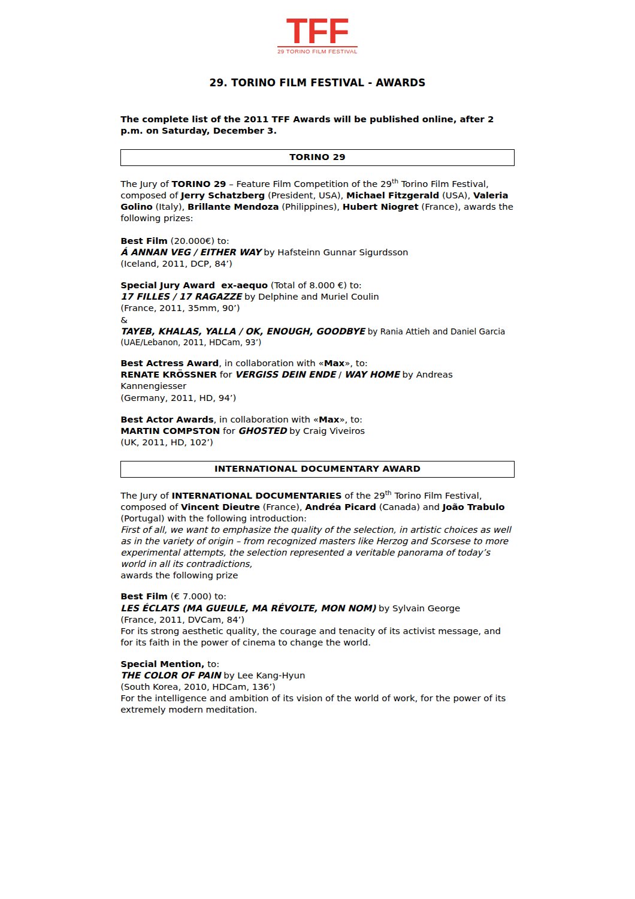TFF 29 TORINO FILM FESTIVAL
29. TORINO FILM FESTIVAL - AWARDS
The complete list of the 2011 TFF Awards will be published online, after 2 p.m. on Saturday, December 3.
TORINO 29
The Jury of TORINO 29 – Feature Film Competition of the 29th Torino Film Festival, composed of Jerry Schatzberg (President, USA), Michael Fitzgerald (USA), Valeria Golino (Italy), Brillante Mendoza (Philippines), Hubert Niogret (France), awards the following prizes:
Best Film (20.000€) to:
Á ANNAN VEG / EITHER WAY by Hafsteinn Gunnar Sigurdsson
(Iceland, 2011, DCP, 84’)
Special Jury Award ex-aequo (Total of 8.000 €) to:
17 FILLES / 17 RAGAZZE by Delphine and Muriel Coulin
(France, 2011, 35mm, 90’)
&
TAYEB, KHALAS, YALLA / OK, ENOUGH, GOODBYE by Rania Attieh and Daniel Garcia
(UAE/Lebanon, 2011, HDCam, 93’)
Best Actress Award, in collaboration with «Max», to:
RENATE KRÖSSNER for VERGISS DEIN ENDE / WAY HOME by Andreas Kannengiesser
(Germany, 2011, HD, 94’)
Best Actor Awards, in collaboration with «Max», to:
MARTIN COMPSTON for GHOSTED by Craig Viveiros
(UK, 2011, HD, 102’)
INTERNATIONAL DOCUMENTARY AWARD
The Jury of INTERNATIONAL DOCUMENTARIES of the 29th Torino Film Festival, composed of Vincent Dieutre (France), Andréa Picard (Canada) and João Trabulo (Portugal) with the following introduction:
First of all, we want to emphasize the quality of the selection, in artistic choices as well as in the variety of origin – from recognized masters like Herzog and Scorsese to more experimental attempts, the selection represented a veritable panorama of today’s world in all its contradictions,
awards the following prize
Best Film (€ 7.000) to:
LES ÉCLATS (MA GUEULE, MA RÉVOLTE, MON NOM) by Sylvain George
(France, 2011, DVCam, 84’)
For its strong aesthetic quality, the courage and tenacity of its activist message, and for its faith in the power of cinema to change the world.
Special Mention, to:
THE COLOR OF PAIN by Lee Kang-Hyun
(South Korea, 2010, HDCam, 136’)
For the intelligence and ambition of its vision of the world of work, for the power of its extremely modern meditation.